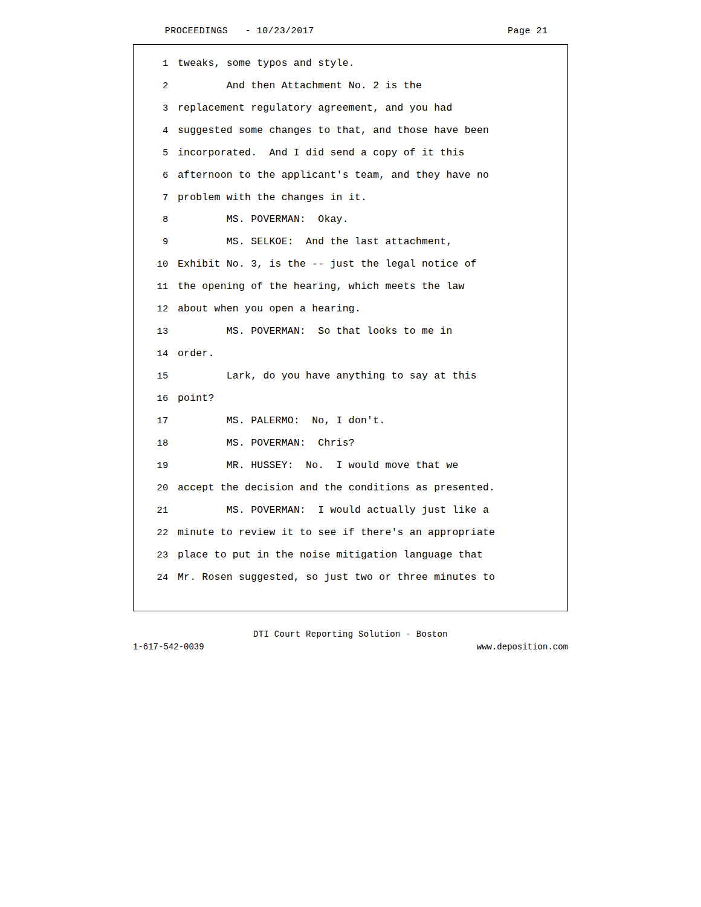PROCEEDINGS - 10/23/2017
Page 21
tweaks, some typos and style.
And then Attachment No. 2 is the
replacement regulatory agreement, and you had
suggested some changes to that, and those have been
incorporated. And I did send a copy of it this
afternoon to the applicant's team, and they have no
problem with the changes in it.
MS. POVERMAN: Okay.
MS. SELKOE: And the last attachment,
Exhibit No. 3, is the -- just the legal notice of
the opening of the hearing, which meets the law
about when you open a hearing.
MS. POVERMAN: So that looks to me in
order.
Lark, do you have anything to say at this
point?
MS. PALERMO: No, I don't.
MS. POVERMAN: Chris?
MR. HUSSEY: No. I would move that we
accept the decision and the conditions as presented.
MS. POVERMAN: I would actually just like a
minute to review it to see if there's an appropriate
place to put in the noise mitigation language that
Mr. Rosen suggested, so just two or three minutes to
DTI Court Reporting Solution - Boston
1-617-542-0039
www.deposition.com